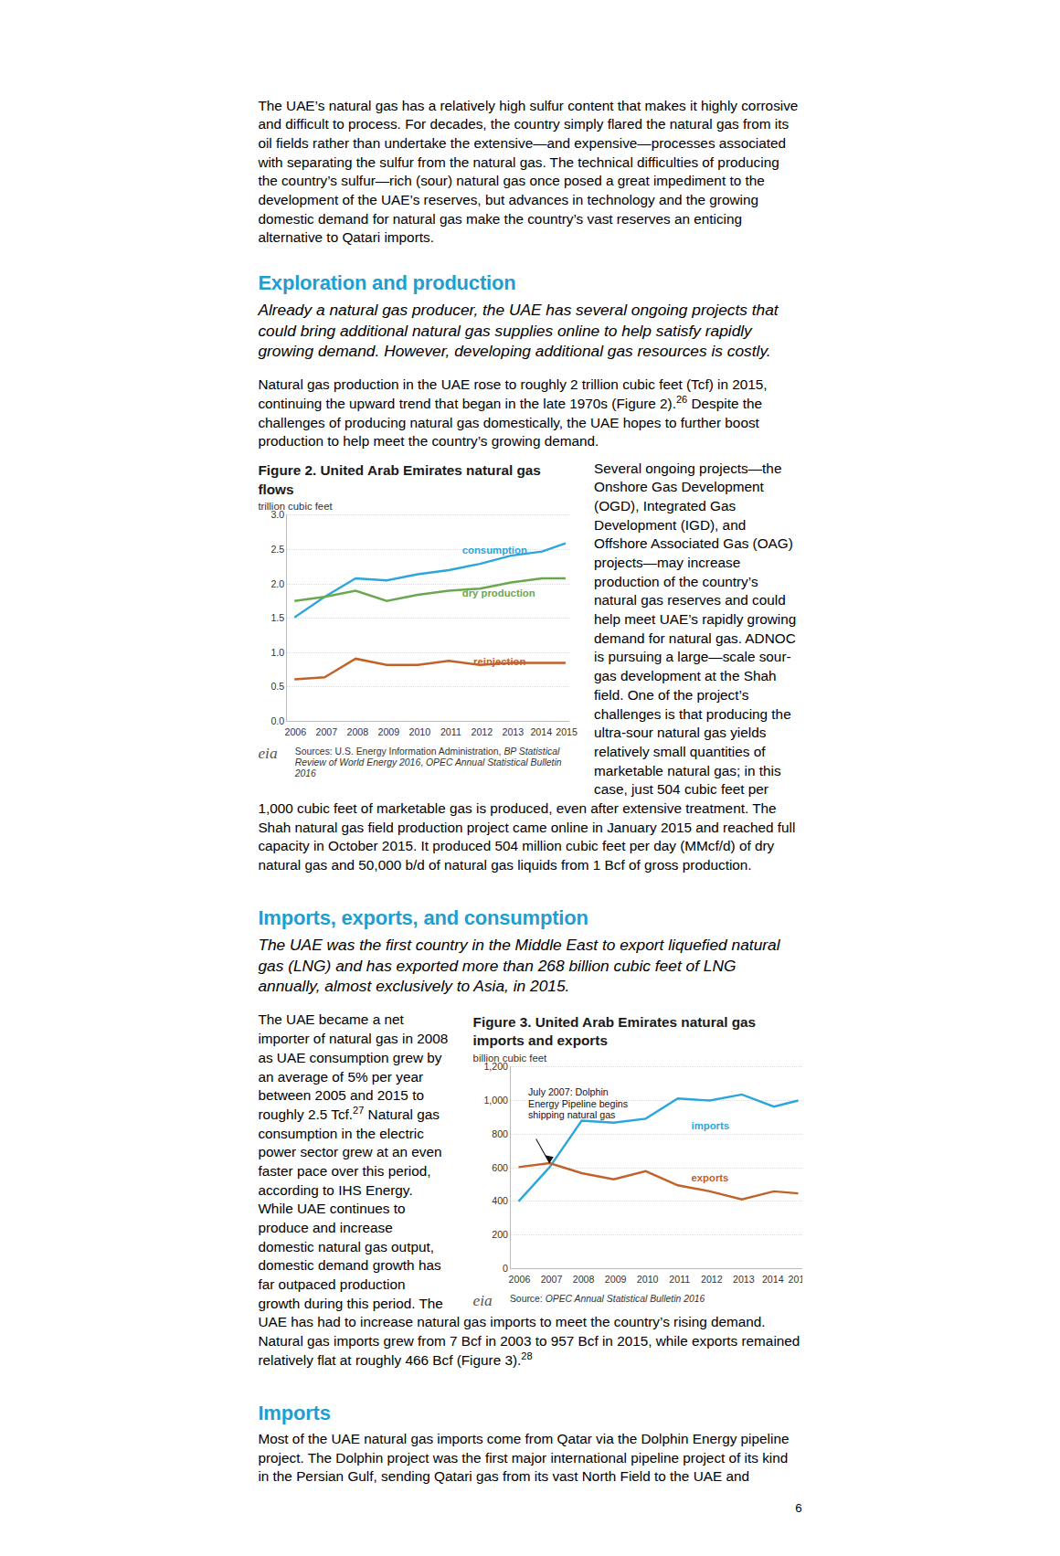The UAE’s natural gas has a relatively high sulfur content that makes it highly corrosive and difficult to process. For decades, the country simply flared the natural gas from its oil fields rather than undertake the extensive—and expensive—processes associated with separating the sulfur from the natural gas. The technical difficulties of producing the country’s sulfur—rich (sour) natural gas once posed a great impediment to the development of the UAE’s reserves, but advances in technology and the growing domestic demand for natural gas make the country’s vast reserves an enticing alternative to Qatari imports.
Exploration and production
Already a natural gas producer, the UAE has several ongoing projects that could bring additional natural gas supplies online to help satisfy rapidly growing demand. However, developing additional gas resources is costly.
Natural gas production in the UAE rose to roughly 2 trillion cubic feet (Tcf) in 2015, continuing the upward trend that began in the late 1970s (Figure 2).26 Despite the challenges of producing natural gas domestically, the UAE hopes to further boost production to help meet the country’s growing demand.
Figure 2. United Arab Emirates natural gas flows
trillion cubic feet
3.0
2.5
2.0
1.5
1.0
0.5
0.0
consumption
dry production
reinjection
2006
2007
2008
2009
2010
2011
2012
2013
2014
2015
eia Sources: U.S. Energy Information Administration, BP Statistical Review of World Energy 2016, OPEC Annual Statistical Bulletin 2016
Several ongoing projects—the Onshore Gas Development (OGD), Integrated Gas Development (IGD), and Offshore Associated Gas (OAG) projects—may increase production of the country’s natural gas reserves and could help meet UAE’s rapidly growing demand for natural gas. ADNOC is pursuing a large—scale sour-gas development at the Shah field. One of the project’s challenges is that producing the ultra-sour natural gas yields relatively small quantities of marketable natural gas; in this case, just 504 cubic feet per 1,000 cubic feet of marketable gas is produced, even after extensive treatment. The Shah natural gas field production project came online in January 2015 and reached full capacity in October 2015. It produced 504 million cubic feet per day (MMcf/d) of dry natural gas and 50,000 b/d of natural gas liquids from 1 Bcf of gross production.
Imports, exports, and consumption
The UAE was the first country in the Middle East to export liquefied natural gas (LNG) and has exported more than 268 billion cubic feet of LNG annually, almost exclusively to Asia, in 2015.
Figure 3. United Arab Emirates natural gas imports and exports
billion cubic feet
1,200
1,000
800
600
400
200
0
July 2007: Dolphin
Energy Pipeline begins
shipping natural gas
imports
exports
2006
2007
2008
2009
2010
2011
2012
2013
2014
2015
eia Source: OPEC Annual Statistical Bulletin 2016
The UAE became a net importer of natural gas in 2008 as UAE consumption grew by an average of 5% per year between 2005 and 2015 to roughly 2.5 Tcf.27 Natural gas consumption in the electric power sector grew at an even faster pace over this period, according to IHS Energy. While UAE continues to produce and increase domestic natural gas output, domestic demand growth has far outpaced production growth during this period. The UAE has had to increase natural gas imports to meet the country’s rising demand. Natural gas imports grew from 7 Bcf in 2003 to 957 Bcf in 2015, while exports remained relatively flat at roughly 466 Bcf (Figure 3).28
Imports
Most of the UAE natural gas imports come from Qatar via the Dolphin Energy pipeline project. The Dolphin project was the first major international pipeline project of its kind in the Persian Gulf, sending Qatari gas from its vast North Field to the UAE and
6